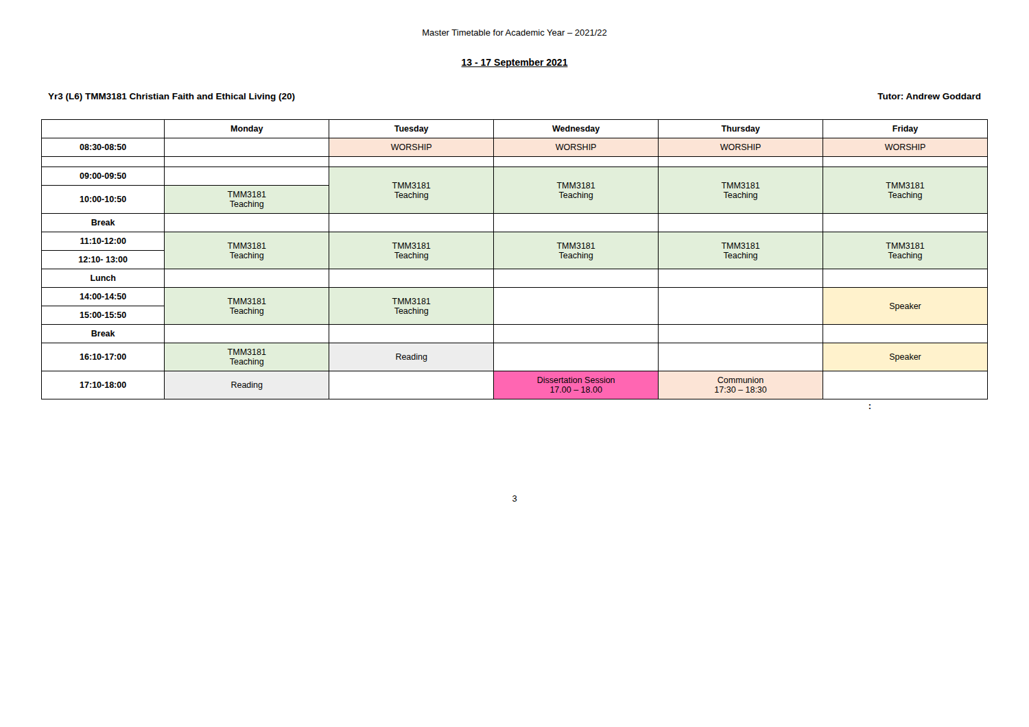Master Timetable for Academic Year – 2021/22
13 - 17 September 2021
Yr3 (L6) TMM3181 Christian Faith and Ethical Living (20) Tutor: Andrew Goddard
| | Monday | Tuesday | Wednesday | Thursday | Friday |
| --- | --- | --- | --- | --- | --- |
| 08:30-08:50 | | WORSHIP | WORSHIP | WORSHIP | WORSHIP |
| 09:00-09:50 | | TMM3181 Teaching | TMM3181 Teaching | TMM3181 Teaching | TMM3181 Teaching |
| 10:00-10:50 | TMM3181 Teaching |
| Break | | | | | |
| 11:10-12:00 | TMM3181 Teaching | TMM3181 Teaching | TMM3181 Teaching | TMM3181 Teaching | TMM3181 Teaching |
| 12:10- 13:00 |
| Lunch | | | | | |
| 14:00-14:50 | TMM3181 Teaching | TMM3181 Teaching | | | Speaker |
| 15:00-15:50 |
| Break | | | | | |
| 16:10-17:00 | TMM3181 Teaching | Reading | | | Speaker |
| 17:10-18:00 | Reading | | Dissertation Session 17.00 – 18.00 | Communion 17:30 – 18:30 | |
:
3